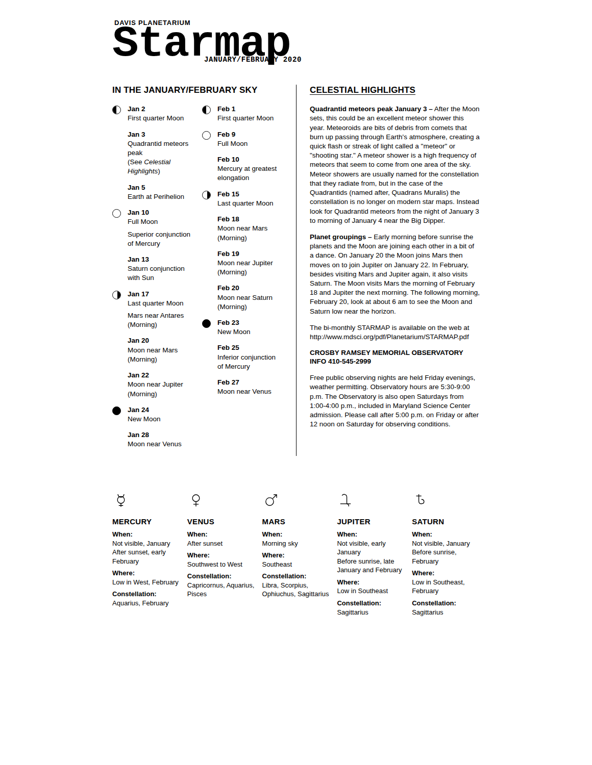DAVIS PLANETARIUM
StarmapJANUARY/FEBRUARY 2020
IN THE JANUARY/FEBRUARY SKY
Jan 2 First quarter Moon
Jan 3 Quadrantid meteors peak
(See Celestial Highlights)
Jan 5 Earth at Perihelion
Jan 10 Full Moon Superior conjunction
of Mercury
Jan 13 Saturn conjunction with Sun
Jan 17 Last quarter Moon Mars near Antares (Morning)
Jan 20 Moon near Mars (Morning)
Jan 22 Moon near Jupiter (Morning)
Jan 24 New Moon
Jan 28 Moon near Venus
Feb 1 First quarter Moon
Feb 9 Full Moon
Feb 10 Mercury at greatest
elongation
Feb 15 Last quarter Moon
Feb 18 Moon near Mars
(Morning)
Feb 19 Moon near Jupiter
(Morning)
Feb 20 Moon near Saturn
(Morning)
Feb 23 New Moon
Feb 25 Inferior conjunction
of Mercury
Feb 27 Moon near Venus
CELESTIAL HIGHLIGHTS
Quadrantid meteors peak January 3 – After the Moon sets, this could be an excellent meteor shower this year. Meteoroids are bits of debris from comets that burn up passing through Earth's atmosphere, creating a quick flash or streak of light called a "meteor" or "shooting star." A meteor shower is a high frequency of meteors that seem to come from one area of the sky. Meteor showers are usually named for the constellation that they radiate from, but in the case of the Quadrantids (named after, Quadrans Muralis) the constellation is no longer on modern star maps. Instead look for Quadrantid meteors from the night of January 3 to morning of January 4 near the Big Dipper.
Planet groupings – Early morning before sunrise the planets and the Moon are joining each other in a bit of a dance. On January 20 the Moon joins Mars then moves on to join Jupiter on January 22. In February, besides visiting Mars and Jupiter again, it also visits Saturn. The Moon visits Mars the morning of February 18 and Jupiter the next morning. The following morning, February 20, look at about 6 am to see the Moon and Saturn low near the horizon.
The bi-monthly STARMAP is available on the web at
http://www.mdsci.org/pdf/Planetarium/STARMAP.pdf
CROSBY RAMSEY MEMORIAL OBSERVATORY INFO 410-545-2999
Free public observing nights are held Friday evenings, weather permitting. Observatory hours are 5:30-9:00 p.m. The Observatory is also open Saturdays from 1:00-4:00 p.m., included in Maryland Science Center admission. Please call after 5:00 p.m. on Friday or after 12 noon on Saturday for observing conditions.
MERCURY
When:
Not visible, January
After sunset, early February
Where:
Low in West, February
Constellation:
Aquarius, February
VENUS
When:
After sunset
Where:
Southwest to West
Constellation:
Capricornus, Aquarius, Pisces
MARS
When:
Morning sky
Where:
Southeast
Constellation:
Libra, Scorpius, Ophiuchus, Sagittarius
JUPITER
When:
Not visible, early January
Before sunrise, late January and February
Where:
Low in Southeast
Constellation:
Sagittarius
SATURN
When:
Not visible, January
Before sunrise, February
Where:
Low in Southeast, February
Constellation:
Sagittarius